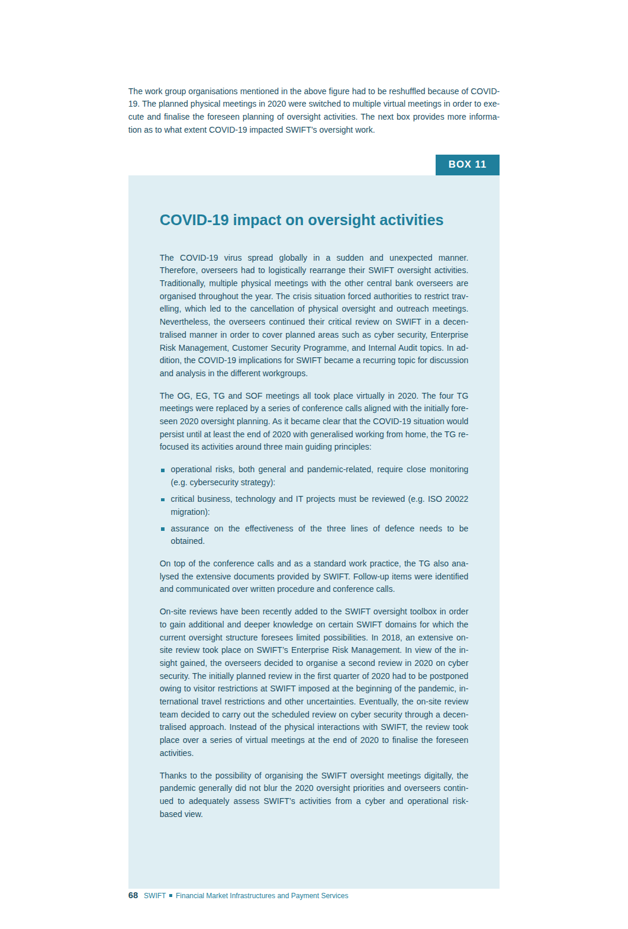The work group organisations mentioned in the above figure had to be reshuffled because of COVID-19. The planned physical meetings in 2020 were switched to multiple virtual meetings in order to execute and finalise the foreseen planning of oversight activities. The next box provides more information as to what extent COVID-19 impacted SWIFT’s oversight work.
BOX 11
COVID-19 impact on oversight activities
The COVID-19 virus spread globally in a sudden and unexpected manner. Therefore, overseers had to logistically rearrange their SWIFT oversight activities. Traditionally, multiple physical meetings with the other central bank overseers are organised throughout the year. The crisis situation forced authorities to restrict travelling, which led to the cancellation of physical oversight and outreach meetings. Nevertheless, the overseers continued their critical review on SWIFT in a decentralised manner in order to cover planned areas such as cyber security, Enterprise Risk Management, Customer Security Programme, and Internal Audit topics. In addition, the COVID-19 implications for SWIFT became a recurring topic for discussion and analysis in the different workgroups.
The OG, EG, TG and SOF meetings all took place virtually in 2020. The four TG meetings were replaced by a series of conference calls aligned with the initially foreseen 2020 oversight planning. As it became clear that the COVID-19 situation would persist until at least the end of 2020 with generalised working from home, the TG refocused its activities around three main guiding principles:
operational risks, both general and pandemic-related, require close monitoring (e.g. cybersecurity strategy):
critical business, technology and IT projects must be reviewed (e.g. ISO 20022 migration):
assurance on the effectiveness of the three lines of defence needs to be obtained.
On top of the conference calls and as a standard work practice, the TG also analysed the extensive documents provided by SWIFT. Follow-up items were identified and communicated over written procedure and conference calls.
On-site reviews have been recently added to the SWIFT oversight toolbox in order to gain additional and deeper knowledge on certain SWIFT domains for which the current oversight structure foresees limited possibilities. In 2018, an extensive on-site review took place on SWIFT’s Enterprise Risk Management. In view of the insight gained, the overseers decided to organise a second review in 2020 on cyber security. The initially planned review in the first quarter of 2020 had to be postponed owing to visitor restrictions at SWIFT imposed at the beginning of the pandemic, international travel restrictions and other uncertainties. Eventually, the on-site review team decided to carry out the scheduled review on cyber security through a decentralised approach. Instead of the physical interactions with SWIFT, the review took place over a series of virtual meetings at the end of 2020 to finalise the foreseen activities.
Thanks to the possibility of organising the SWIFT oversight meetings digitally, the pandemic generally did not blur the 2020 oversight priorities and overseers continued to adequately assess SWIFT’s activities from a cyber and operational risk-based view.
68 SWIFT Financial Market Infrastructures and Payment Services